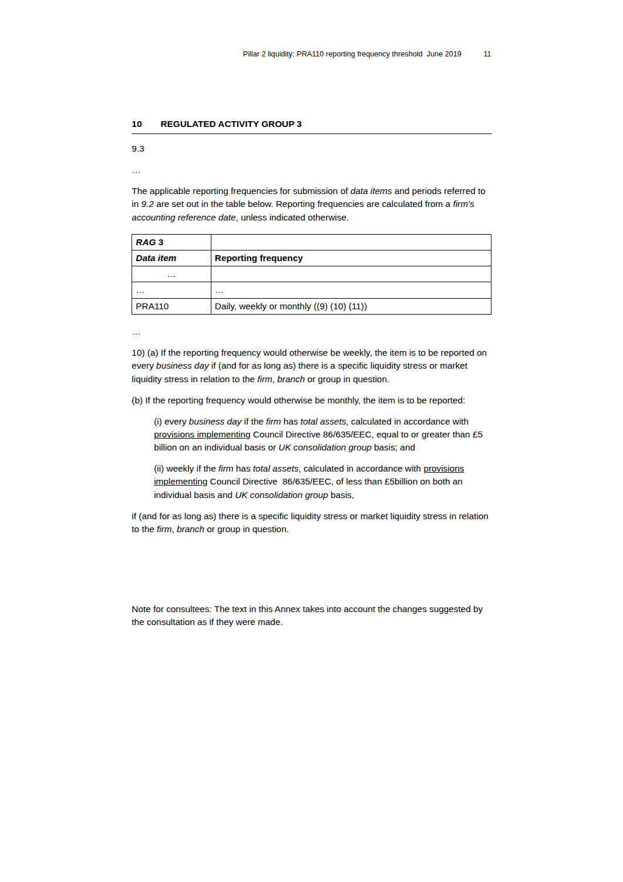Pillar 2 liquidity: PRA110 reporting frequency threshold June 201911
10 REGULATED ACTIVITY GROUP 3
9.3
…
The applicable reporting frequencies for submission of data items and periods referred to in 9.2 are set out in the table below. Reporting frequencies are calculated from a firm's accounting reference date, unless indicated otherwise.
| RAG 3 | |
| Data item | Reporting frequency |
| … | |
| … | … |
| PRA110 | Daily, weekly or monthly ((9) (10) (11)) |
…
10) (a) If the reporting frequency would otherwise be weekly, the item is to be reported on every business day if (and for as long as) there is a specific liquidity stress or market liquidity stress in relation to the firm, branch or group in question.
(b) If the reporting frequency would otherwise be monthly, the item is to be reported:
(i) every business day if the firm has total assets, calculated in accordance with provisions implementing Council Directive 86/635/EEC, equal to or greater than £5 billion on an individual basis or UK consolidation group basis; and
(ii) weekly if the firm has total assets, calculated in accordance with provisions implementing Council Directive 86/635/EEC, of less than £5billion on both an individual basis and UK consolidation group basis,
if (and for as long as) there is a specific liquidity stress or market liquidity stress in relation to the firm, branch or group in question.
Note for consultees: The text in this Annex takes into account the changes suggested by the consultation as if they were made.